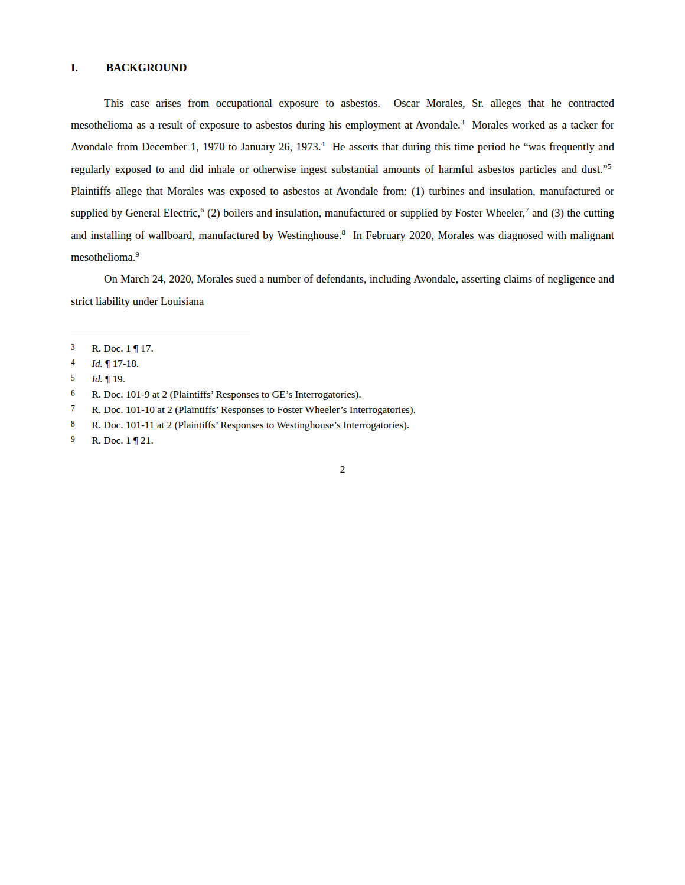I. BACKGROUND
This case arises from occupational exposure to asbestos. Oscar Morales, Sr. alleges that he contracted mesothelioma as a result of exposure to asbestos during his employment at Avondale.3 Morales worked as a tacker for Avondale from December 1, 1970 to January 26, 1973.4 He asserts that during this time period he “was frequently and regularly exposed to and did inhale or otherwise ingest substantial amounts of harmful asbestos particles and dust.”5 Plaintiffs allege that Morales was exposed to asbestos at Avondale from: (1) turbines and insulation, manufactured or supplied by General Electric,6 (2) boilers and insulation, manufactured or supplied by Foster Wheeler,7 and (3) the cutting and installing of wallboard, manufactured by Westinghouse.8 In February 2020, Morales was diagnosed with malignant mesothelioma.9
On March 24, 2020, Morales sued a number of defendants, including Avondale, asserting claims of negligence and strict liability under Louisiana
3 R. Doc. 1 ¶ 17.
4 Id. ¶ 17-18.
5 Id. ¶ 19.
6 R. Doc. 101-9 at 2 (Plaintiffs’ Responses to GE’s Interrogatories).
7 R. Doc. 101-10 at 2 (Plaintiffs’ Responses to Foster Wheeler’s Interrogatories).
8 R. Doc. 101-11 at 2 (Plaintiffs’ Responses to Westinghouse’s Interrogatories).
9 R. Doc. 1 ¶ 21.
2